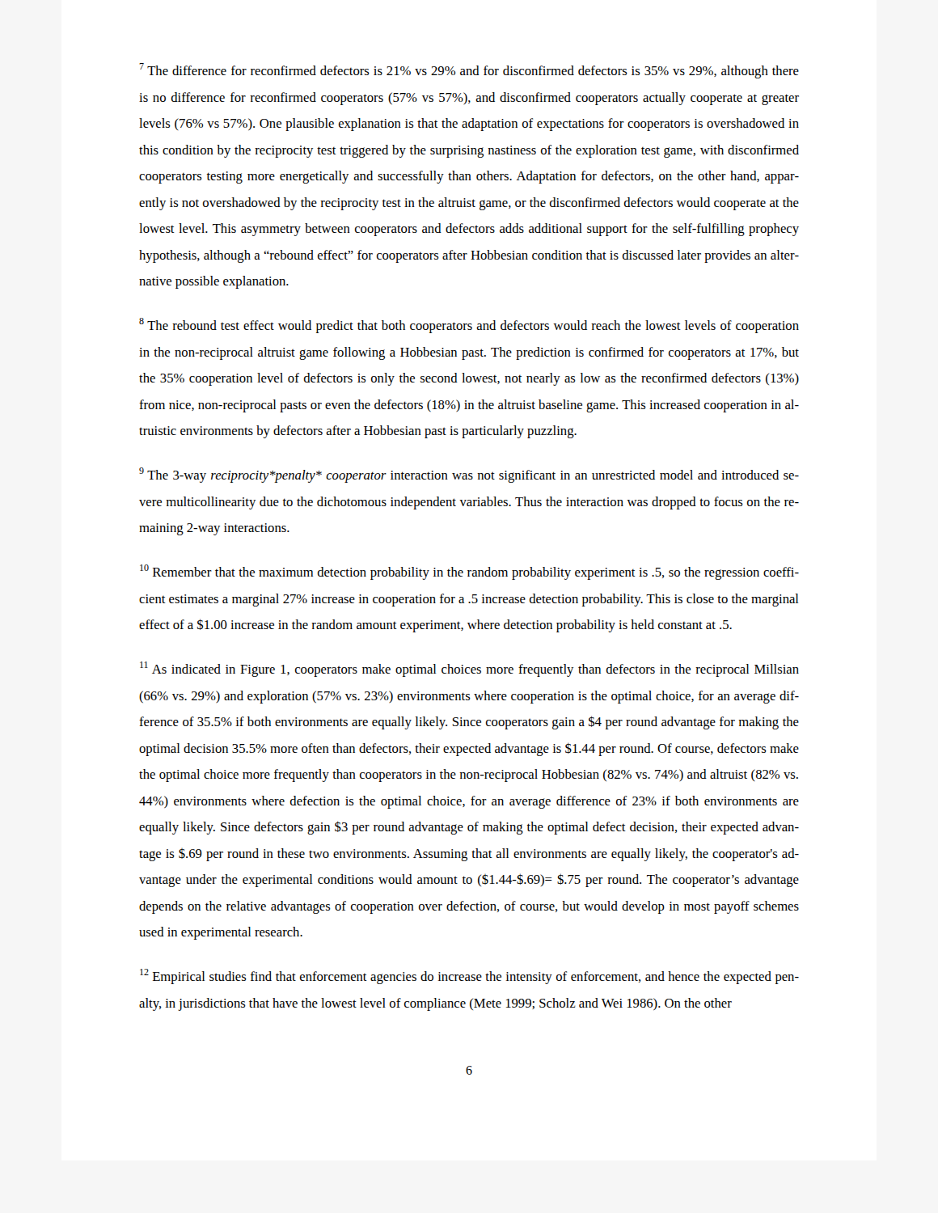7The difference for reconfirmed defectors is 21% vs 29% and for disconfirmed defectors is 35% vs 29%, although there is no difference for reconfirmed cooperators (57% vs 57%), and disconfirmed cooperators actually cooperate at greater levels (76% vs 57%). One plausible explanation is that the adaptation of expectations for cooperators is overshadowed in this condition by the reciprocity test triggered by the surprising nastiness of the exploration test game, with disconfirmed cooperators testing more energetically and successfully than others. Adaptation for defectors, on the other hand, apparently is not overshadowed by the reciprocity test in the altruist game, or the disconfirmed defectors would cooperate at the lowest level. This asymmetry between cooperators and defectors adds additional support for the self-fulfilling prophecy hypothesis, although a “rebound effect” for cooperators after Hobbesian condition that is discussed later provides an alternative possible explanation.
8The rebound test effect would predict that both cooperators and defectors would reach the lowest levels of cooperation in the non-reciprocal altruist game following a Hobbesian past. The prediction is confirmed for cooperators at 17%, but the 35% cooperation level of defectors is only the second lowest, not nearly as low as the reconfirmed defectors (13%) from nice, non-reciprocal pasts or even the defectors (18%) in the altruist baseline game. This increased cooperation in altruistic environments by defectors after a Hobbesian past is particularly puzzling.
9The 3-way reciprocity*penalty* cooperator interaction was not significant in an unrestricted model and introduced severe multicollinearity due to the dichotomous independent variables. Thus the interaction was dropped to focus on the remaining 2-way interactions.
10Remember that the maximum detection probability in the random probability experiment is .5, so the regression coefficient estimates a marginal 27% increase in cooperation for a .5 increase detection probability. This is close to the marginal effect of a $1.00 increase in the random amount experiment, where detection probability is held constant at .5.
11As indicated in Figure 1, cooperators make optimal choices more frequently than defectors in the reciprocal Millsian (66% vs. 29%) and exploration (57% vs. 23%) environments where cooperation is the optimal choice, for an average difference of 35.5% if both environments are equally likely. Since cooperators gain a $4 per round advantage for making the optimal decision 35.5% more often than defectors, their expected advantage is $1.44 per round. Of course, defectors make the optimal choice more frequently than cooperators in the non-reciprocal Hobbesian (82% vs. 74%) and altruist (82% vs. 44%) environments where defection is the optimal choice, for an average difference of 23% if both environments are equally likely. Since defectors gain $3 per round advantage of making the optimal defect decision, their expected advantage is $.69 per round in these two environments. Assuming that all environments are equally likely, the cooperator's advantage under the experimental conditions would amount to ($1.44-$.69)= $.75 per round. The cooperator’s advantage depends on the relative advantages of cooperation over defection, of course, but would develop in most payoff schemes used in experimental research.
12Empirical studies find that enforcement agencies do increase the intensity of enforcement, and hence the expected penalty, in jurisdictions that have the lowest level of compliance (Mete 1999; Scholz and Wei 1986). On the other
6